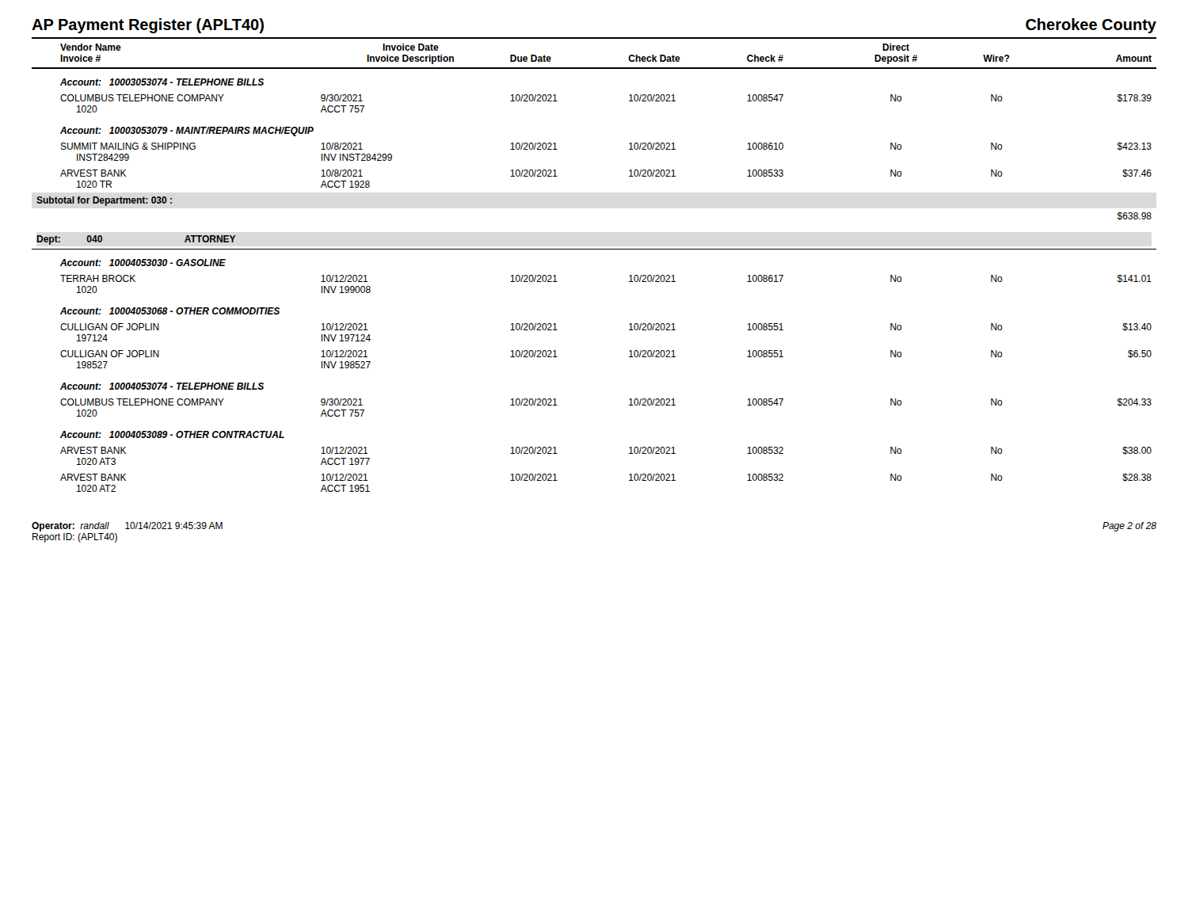AP Payment Register (APLT40)
Cherokee County
| | Vendor Name Invoice # | Invoice Date Invoice Description | Due Date | Check Date | Check # | Direct Deposit # | Wire? | Amount |
| --- | --- | --- | --- | --- | --- | --- | --- | --- |
| | Account: 10003053074 - TELEPHONE BILLS |
| | COLUMBUS TELEPHONE COMPANY 1020 | 9/30/2021 ACCT 757 | 10/20/2021 | 10/20/2021 | 1008547 | No | No | $178.39 |
| | Account: 10003053079 - MAINT/REPAIRS MACH/EQUIP |
| | SUMMIT MAILING & SHIPPING INST284299 | 10/8/2021 INV INST284299 | 10/20/2021 | 10/20/2021 | 1008610 | No | No | $423.13 |
| | ARVEST BANK 1020 TR | 10/8/2021 ACCT 1928 | 10/20/2021 | 10/20/2021 | 1008533 | No | No | $37.46 |
| Subtotal for Department: 030 : |
| $638.98 |
| Dept: 040 ATTORNEY |
| | Account: 10004053030 - GASOLINE |
| | TERRAH BROCK 1020 | 10/12/2021 INV 199008 | 10/20/2021 | 10/20/2021 | 1008617 | No | No | $141.01 |
| | Account: 10004053068 - OTHER COMMODITIES |
| | CULLIGAN OF JOPLIN 197124 | 10/12/2021 INV 197124 | 10/20/2021 | 10/20/2021 | 1008551 | No | No | $13.40 |
| | CULLIGAN OF JOPLIN 198527 | 10/12/2021 INV 198527 | 10/20/2021 | 10/20/2021 | 1008551 | No | No | $6.50 |
| | Account: 10004053074 - TELEPHONE BILLS |
| | COLUMBUS TELEPHONE COMPANY 1020 | 9/30/2021 ACCT 757 | 10/20/2021 | 10/20/2021 | 1008547 | No | No | $204.33 |
| | Account: 10004053089 - OTHER CONTRACTUAL |
| | ARVEST BANK 1020 AT3 | 10/12/2021 ACCT 1977 | 10/20/2021 | 10/20/2021 | 1008532 | No | No | $38.00 |
| | ARVEST BANK 1020 AT2 | 10/12/2021 ACCT 1951 | 10/20/2021 | 10/20/2021 | 1008532 | No | No | $28.38 |
Operator: randall 10/14/2021 9:45:39 AM
Report ID: (APLT40)
Page 2 of 28